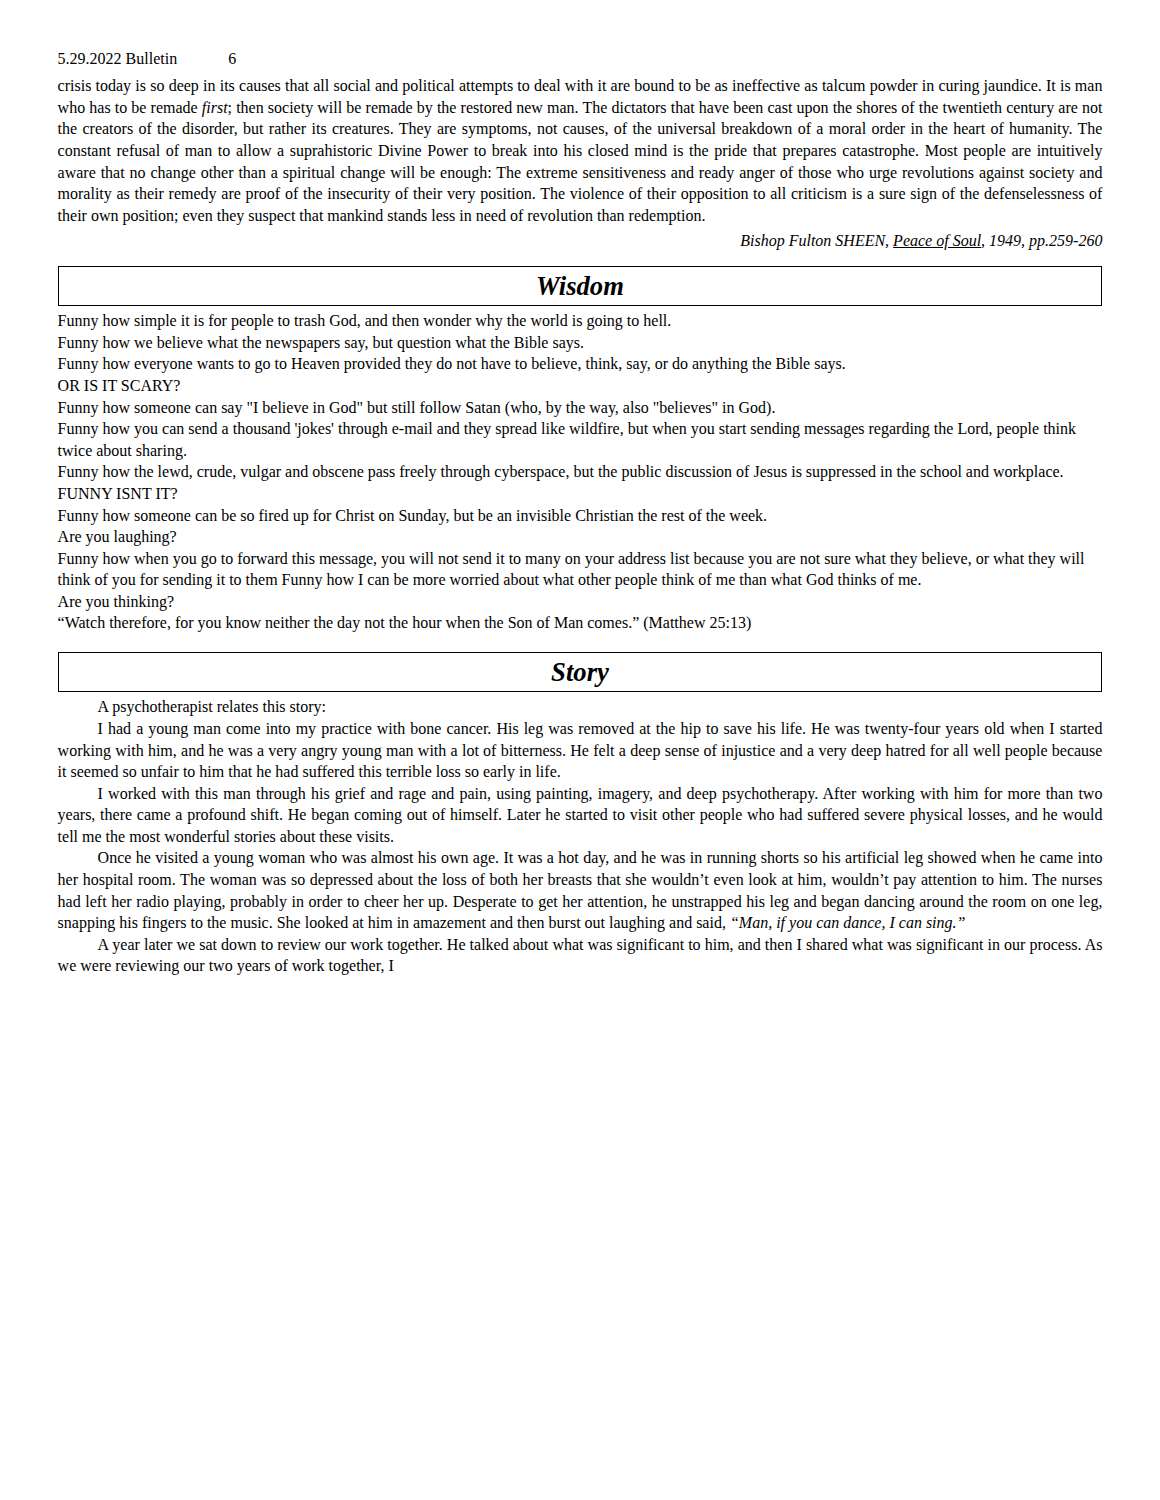5.29.2022 Bulletin 6
crisis today is so deep in its causes that all social and political attempts to deal with it are bound to be as ineffective as talcum powder in curing jaundice. It is man who has to be remade first; then society will be remade by the restored new man. The dictators that have been cast upon the shores of the twentieth century are not the creators of the disorder, but rather its creatures. They are symptoms, not causes, of the universal breakdown of a moral order in the heart of humanity. The constant refusal of man to allow a suprahistoric Divine Power to break into his closed mind is the pride that prepares catastrophe. Most people are intuitively aware that no change other than a spiritual change will be enough: The extreme sensitiveness and ready anger of those who urge revolutions against society and morality as their remedy are proof of the insecurity of their very position. The violence of their opposition to all criticism is a sure sign of the defenselessness of their own position; even they suspect that mankind stands less in need of revolution than redemption.
Bishop Fulton SHEEN, Peace of Soul, 1949, pp.259-260
Wisdom
Funny how simple it is for people to trash God, and then wonder why the world is going to hell.
Funny how we believe what the newspapers say, but question what the Bible says.
Funny how everyone wants to go to Heaven provided they do not have to believe, think, say, or do anything the Bible says.
OR IS IT SCARY?
Funny how someone can say "I believe in God" but still follow Satan (who, by the way, also "believes" in God).
Funny how you can send a thousand 'jokes' through e-mail and they spread like wildfire, but when you start sending messages regarding the Lord, people think twice about sharing.
Funny how the lewd, crude, vulgar and obscene pass freely through cyberspace, but the public discussion of Jesus is suppressed in the school and workplace.
FUNNY ISNT IT?
Funny how someone can be so fired up for Christ on Sunday, but be an invisible Christian the rest of the week.
Are you laughing?
Funny how when you go to forward this message, you will not send it to many on your address list because you are not sure what they believe, or what they will think of you for sending it to them Funny how I can be more worried about what other people think of me than what God thinks of me.
Are you thinking?
“Watch therefore, for you know neither the day not the hour when the Son of Man comes.” (Matthew 25:13)
Story
A psychotherapist relates this story:
I had a young man come into my practice with bone cancer. His leg was removed at the hip to save his life. He was twenty-four years old when I started working with him, and he was a very angry young man with a lot of bitterness. He felt a deep sense of injustice and a very deep hatred for all well people because it seemed so unfair to him that he had suffered this terrible loss so early in life.
I worked with this man through his grief and rage and pain, using painting, imagery, and deep psychotherapy. After working with him for more than two years, there came a profound shift. He began coming out of himself. Later he started to visit other people who had suffered severe physical losses, and he would tell me the most wonderful stories about these visits.
Once he visited a young woman who was almost his own age. It was a hot day, and he was in running shorts so his artificial leg showed when he came into her hospital room. The woman was so depressed about the loss of both her breasts that she wouldn’t even look at him, wouldn’t pay attention to him. The nurses had left her radio playing, probably in order to cheer her up. Desperate to get her attention, he unstrapped his leg and began dancing around the room on one leg, snapping his fingers to the music. She looked at him in amazement and then burst out laughing and said, “Man, if you can dance, I can sing.”
A year later we sat down to review our work together. He talked about what was significant to him, and then I shared what was significant in our process. As we were reviewing our two years of work together, I